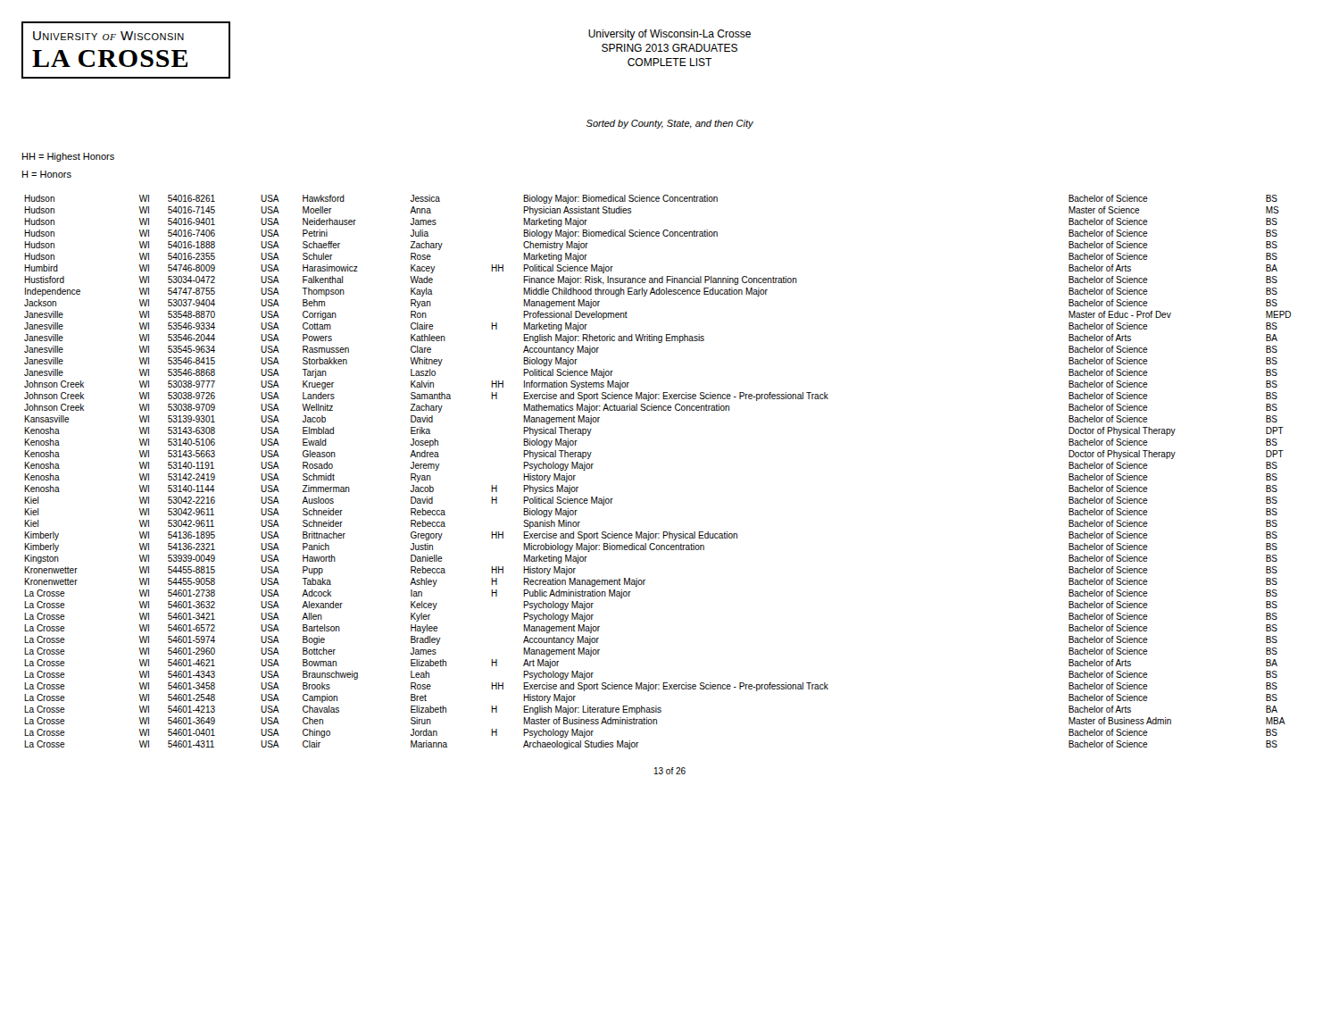University of Wisconsin
LA CROSSE
University of Wisconsin-La Crosse SPRING 2013 GRADUATES COMPLETE LIST
Sorted by County, State, and then City
HH = Highest Honors
H = Honors
| Hudson | WI | 54016-8261 | USA | Hawksford | Jessica | | Biology Major: Biomedical Science Concentration | Bachelor of Science | BS |
| Hudson | WI | 54016-7145 | USA | Moeller | Anna | | Physician Assistant Studies | Master of Science | MS |
| Hudson | WI | 54016-9401 | USA | Neiderhauser | James | | Marketing Major | Bachelor of Science | BS |
| Hudson | WI | 54016-7406 | USA | Petrini | Julia | | Biology Major: Biomedical Science Concentration | Bachelor of Science | BS |
| Hudson | WI | 54016-1888 | USA | Schaeffer | Zachary | | Chemistry Major | Bachelor of Science | BS |
| Hudson | WI | 54016-2355 | USA | Schuler | Rose | | Marketing Major | Bachelor of Science | BS |
| Humbird | WI | 54746-8009 | USA | Harasimowicz | Kacey | HH | Political Science Major | Bachelor of Arts | BA |
| Hustisford | WI | 53034-0472 | USA | Falkenthal | Wade | | Finance Major: Risk, Insurance and Financial Planning Concentration | Bachelor of Science | BS |
| Independence | WI | 54747-8755 | USA | Thompson | Kayla | | Middle Childhood through Early Adolescence Education Major | Bachelor of Science | BS |
| Jackson | WI | 53037-9404 | USA | Behm | Ryan | | Management Major | Bachelor of Science | BS |
| Janesville | WI | 53548-8870 | USA | Corrigan | Ron | | Professional Development | Master of Educ - Prof Dev | MEPD |
| Janesville | WI | 53546-9334 | USA | Cottam | Claire | H | Marketing Major | Bachelor of Science | BS |
| Janesville | WI | 53546-2044 | USA | Powers | Kathleen | | English Major: Rhetoric and Writing Emphasis | Bachelor of Arts | BA |
| Janesville | WI | 53545-9634 | USA | Rasmussen | Clare | | Accountancy Major | Bachelor of Science | BS |
| Janesville | WI | 53546-8415 | USA | Storbakken | Whitney | | Biology Major | Bachelor of Science | BS |
| Janesville | WI | 53546-8868 | USA | Tarjan | Laszlo | | Political Science Major | Bachelor of Science | BS |
| Johnson Creek | WI | 53038-9777 | USA | Krueger | Kalvin | HH | Information Systems Major | Bachelor of Science | BS |
| Johnson Creek | WI | 53038-9726 | USA | Landers | Samantha | H | Exercise and Sport Science Major: Exercise Science - Pre-professional Track | Bachelor of Science | BS |
| Johnson Creek | WI | 53038-9709 | USA | Wellnitz | Zachary | | Mathematics Major: Actuarial Science Concentration | Bachelor of Science | BS |
| Kansasville | WI | 53139-9301 | USA | Jacob | David | | Management Major | Bachelor of Science | BS |
| Kenosha | WI | 53143-6308 | USA | Elmblad | Erika | | Physical Therapy | Doctor of Physical Therapy | DPT |
| Kenosha | WI | 53140-5106 | USA | Ewald | Joseph | | Biology Major | Bachelor of Science | BS |
| Kenosha | WI | 53143-5663 | USA | Gleason | Andrea | | Physical Therapy | Doctor of Physical Therapy | DPT |
| Kenosha | WI | 53140-1191 | USA | Rosado | Jeremy | | Psychology Major | Bachelor of Science | BS |
| Kenosha | WI | 53142-2419 | USA | Schmidt | Ryan | | History Major | Bachelor of Science | BS |
| Kenosha | WI | 53140-1144 | USA | Zimmerman | Jacob | H | Physics Major | Bachelor of Science | BS |
| Kiel | WI | 53042-2216 | USA | Ausloos | David | H | Political Science Major | Bachelor of Science | BS |
| Kiel | WI | 53042-9611 | USA | Schneider | Rebecca | | Biology Major | Bachelor of Science | BS |
| Kiel | WI | 53042-9611 | USA | Schneider | Rebecca | | Spanish Minor | Bachelor of Science | BS |
| Kimberly | WI | 54136-1895 | USA | Brittnacher | Gregory | HH | Exercise and Sport Science Major: Physical Education | Bachelor of Science | BS |
| Kimberly | WI | 54136-2321 | USA | Panich | Justin | | Microbiology Major: Biomedical Concentration | Bachelor of Science | BS |
| Kingston | WI | 53939-0049 | USA | Haworth | Danielle | | Marketing Major | Bachelor of Science | BS |
| Kronenwetter | WI | 54455-8815 | USA | Pupp | Rebecca | HH | History Major | Bachelor of Science | BS |
| Kronenwetter | WI | 54455-9058 | USA | Tabaka | Ashley | H | Recreation Management Major | Bachelor of Science | BS |
| La Crosse | WI | 54601-2738 | USA | Adcock | Ian | H | Public Administration Major | Bachelor of Science | BS |
| La Crosse | WI | 54601-3632 | USA | Alexander | Kelcey | | Psychology Major | Bachelor of Science | BS |
| La Crosse | WI | 54601-3421 | USA | Allen | Kyler | | Psychology Major | Bachelor of Science | BS |
| La Crosse | WI | 54601-6572 | USA | Bartelson | Haylee | | Management Major | Bachelor of Science | BS |
| La Crosse | WI | 54601-5974 | USA | Bogie | Bradley | | Accountancy Major | Bachelor of Science | BS |
| La Crosse | WI | 54601-2960 | USA | Bottcher | James | | Management Major | Bachelor of Science | BS |
| La Crosse | WI | 54601-4621 | USA | Bowman | Elizabeth | H | Art Major | Bachelor of Arts | BA |
| La Crosse | WI | 54601-4343 | USA | Braunschweig | Leah | | Psychology Major | Bachelor of Science | BS |
| La Crosse | WI | 54601-3458 | USA | Brooks | Rose | HH | Exercise and Sport Science Major: Exercise Science - Pre-professional Track | Bachelor of Science | BS |
| La Crosse | WI | 54601-2548 | USA | Campion | Bret | | History Major | Bachelor of Science | BS |
| La Crosse | WI | 54601-4213 | USA | Chavalas | Elizabeth | H | English Major: Literature Emphasis | Bachelor of Arts | BA |
| La Crosse | WI | 54601-3649 | USA | Chen | Sirun | | Master of Business Administration | Master of Business Admin | MBA |
| La Crosse | WI | 54601-0401 | USA | Chingo | Jordan | H | Psychology Major | Bachelor of Science | BS |
| La Crosse | WI | 54601-4311 | USA | Clair | Marianna | | Archaeological Studies Major | Bachelor of Science | BS |
13 of 26